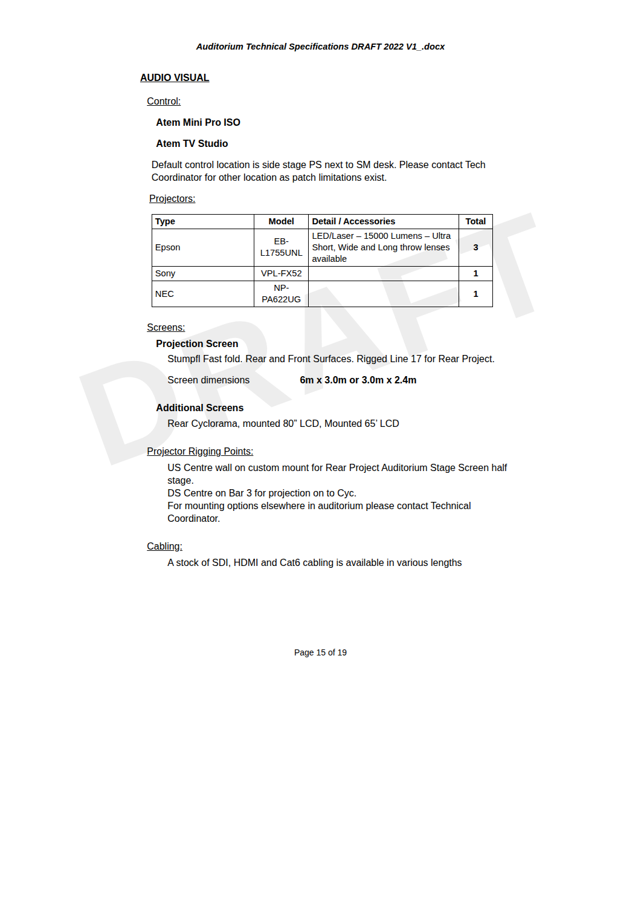DRAFT
Auditorium Technical Specifications DRAFT 2022 V1_.docx
AUDIO VISUAL
Control:
Atem Mini Pro ISO
Atem TV Studio
Default control location is side stage PS next to SM desk. Please contact Tech Coordinator for other location as patch limitations exist.
Projectors:
| Type | Model | Detail / Accessories | Total |
| --- | --- | --- | --- |
| Epson | EB-L1755UNL | LED/Laser – 15000 Lumens – Ultra Short, Wide and Long throw lenses available | 3 |
| Sony | VPL-FX52 | | 1 |
| NEC | NP-PA622UG | | 1 |
Screens:
Projection Screen
Stumpfl Fast fold. Rear and Front Surfaces. Rigged Line 17 for Rear Project.
Screen dimensions 6m x 3.0m or 3.0m x 2.4m
Additional Screens
Rear Cyclorama, mounted 80” LCD, Mounted 65’ LCD
Projector Rigging Points:
US Centre wall on custom mount for Rear Project Auditorium Stage Screen half stage.
DS Centre on Bar 3 for projection on to Cyc.
For mounting options elsewhere in auditorium please contact Technical Coordinator.
Cabling:
A stock of SDI, HDMI and Cat6 cabling is available in various lengths
Page 15 of 19